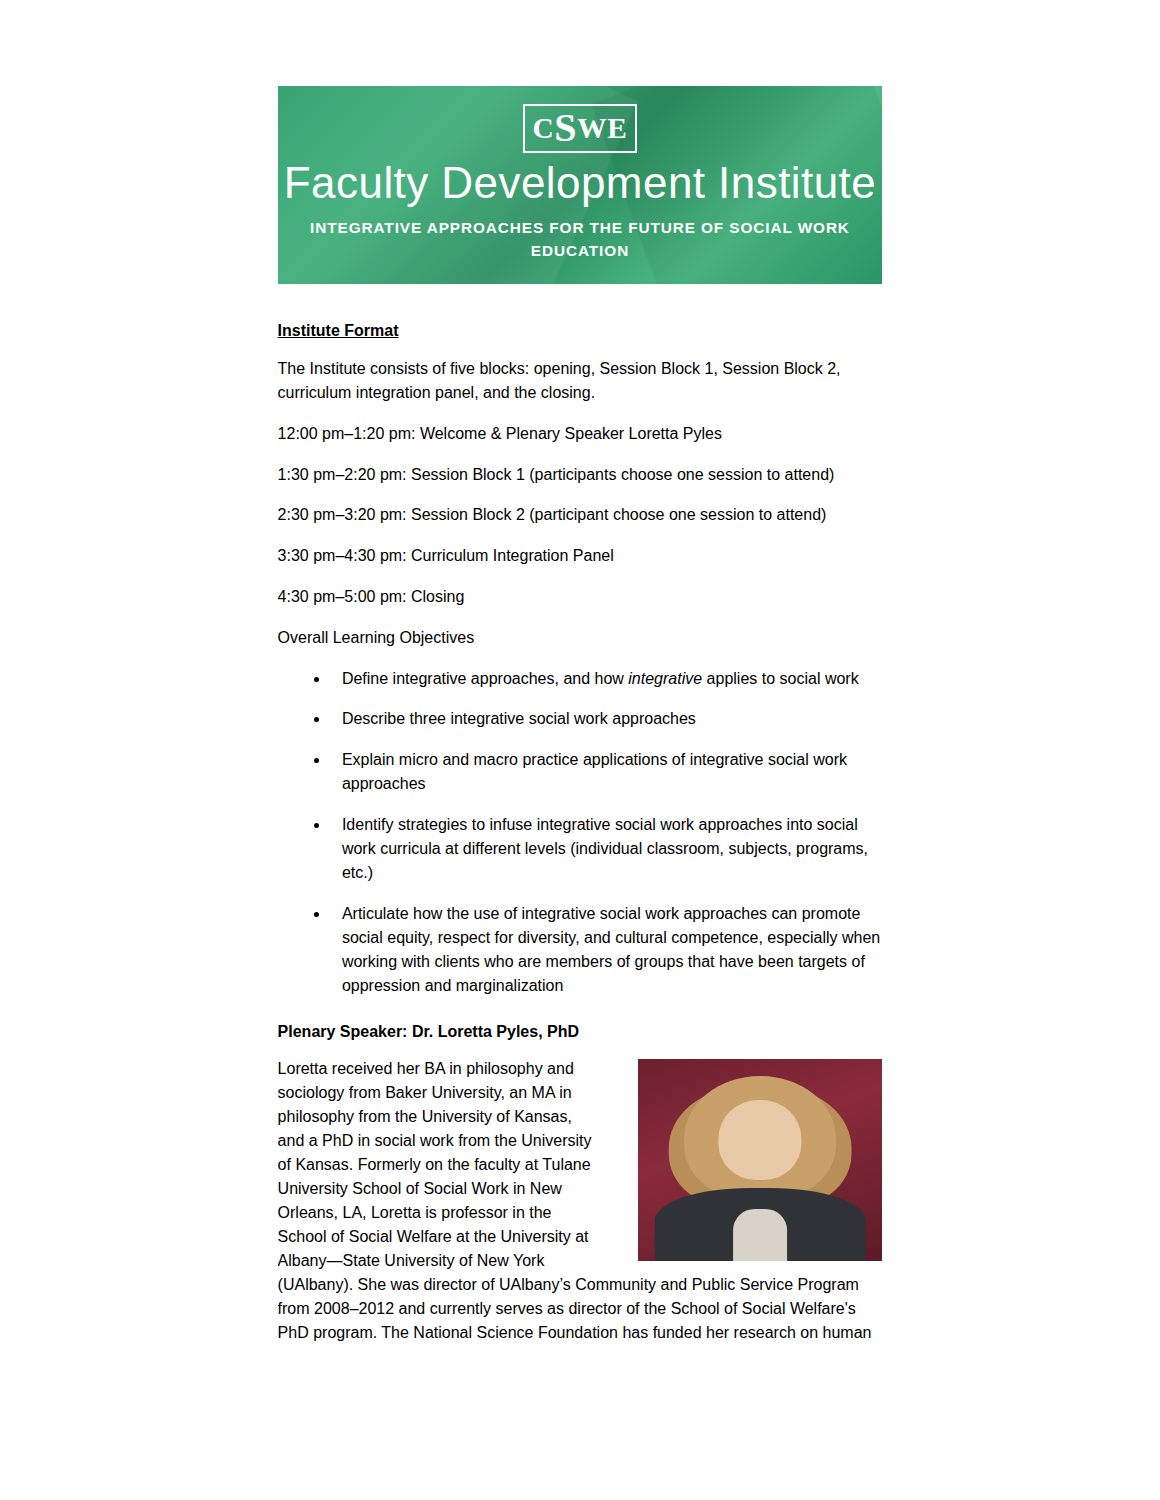CSWE
Faculty Development Institute
INTEGRATIVE APPROACHES FOR THE FUTURE OF SOCIAL WORK EDUCATION
Institute Format
The Institute consists of five blocks: opening, Session Block 1, Session Block 2, curriculum integration panel, and the closing.
12:00 pm–1:20 pm: Welcome & Plenary Speaker Loretta Pyles
1:30 pm–2:20 pm: Session Block 1 (participants choose one session to attend)
2:30 pm–3:20 pm: Session Block 2 (participant choose one session to attend)
3:30 pm–4:30 pm: Curriculum Integration Panel
4:30 pm–5:00 pm: Closing
Overall Learning Objectives
Define integrative approaches, and how integrative applies to social work
Describe three integrative social work approaches
Explain micro and macro practice applications of integrative social work approaches
Identify strategies to infuse integrative social work approaches into social work curricula at different levels (individual classroom, subjects, programs, etc.)
Articulate how the use of integrative social work approaches can promote social equity, respect for diversity, and cultural competence, especially when working with clients who are members of groups that have been targets of oppression and marginalization
Plenary Speaker: Dr. Loretta Pyles, PhD
Loretta received her BA in philosophy and sociology from Baker University, an MA in philosophy from the University of Kansas, and a PhD in social work from the University of Kansas. Formerly on the faculty at Tulane University School of Social Work in New Orleans, LA, Loretta is professor in the School of Social Welfare at the University at Albany—State University of New York (UAlbany). She was director of UAlbany’s Community and Public Service Program from 2008–2012 and currently serves as director of the School of Social Welfare's PhD program. The National Science Foundation has funded her research on human